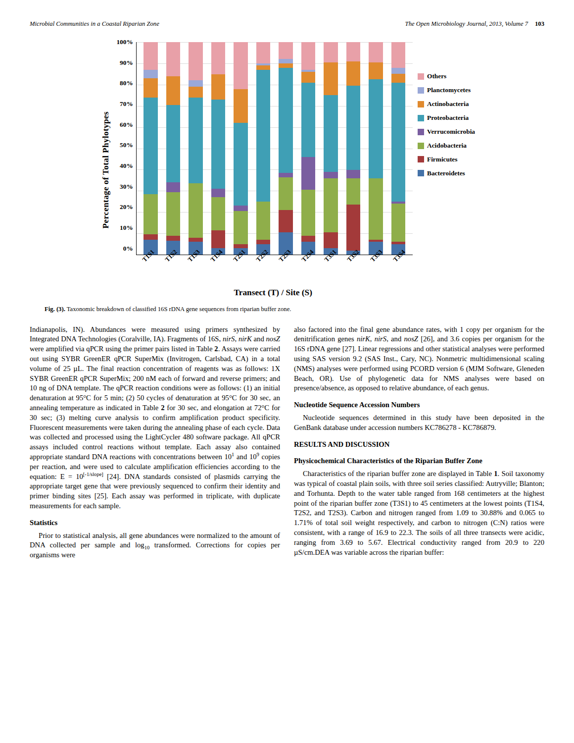Microbial Communities in a Coastal Riparian Zone
The Open Microbiology Journal, 2013, Volume 7103
Percentage of Total Phylotypes
100% 90% 80% 70% 60% 50% 40% 30% 20% 10% 0%
T1S1
T1S2
T1S3
T1S4
T2S1
T2S2
T2S3
T2S4
T3S1
T3S2
T3S3
T3S4
Transect (T) / Site (S)
Others
Planctomycetes
Actinobacteria
Proteobacteria
Verrucomicrobia
Acidobacteria
Firmicutes
Bacteroidetes
Fig. (3). Taxonomic breakdown of classified 16S rDNA gene sequences from riparian buffer zone.
Indianapolis, IN). Abundances were measured using primers synthesized by Integrated DNA Technologies (Coralville, IA). Fragments of 16S, nirS, nirK and nosZ were amplified via qPCR using the primer pairs listed in Table 2. Assays were carried out using SYBR GreenER qPCR SuperMix (Invitrogen, Carlsbad, CA) in a total volume of 25 µL. The final reaction concentration of reagents was as follows: 1X SYBR GreenER qPCR SuperMix; 200 nM each of forward and reverse primers; and 10 ng of DNA template. The qPCR reaction conditions were as follows: (1) an initial denaturation at 95°C for 5 min; (2) 50 cycles of denaturation at 95°C for 30 sec, an annealing temperature as indicated in Table 2 for 30 sec, and elongation at 72°C for 30 sec; (3) melting curve analysis to confirm amplification product specificity. Fluorescent measurements were taken during the annealing phase of each cycle. Data was collected and processed using the LightCycler 480 software package. All qPCR assays included control reactions without template. Each assay also contained appropriate standard DNA reactions with concentrations between 101 and 109 copies per reaction, and were used to calculate amplification efficiencies according to the equation: E = 10[-1/slope] [24]. DNA standards consisted of plasmids carrying the appropriate target gene that were previously sequenced to confirm their identity and primer binding sites [25]. Each assay was performed in triplicate, with duplicate measurements for each sample.
Statistics
Prior to statistical analysis, all gene abundances were normalized to the amount of DNA collected per sample and log10 transformed. Corrections for copies per organisms were
also factored into the final gene abundance rates, with 1 copy per organism for the denitrification genes nirK, nirS, and nosZ [26], and 3.6 copies per organism for the 16S rDNA gene [27]. Linear regressions and other statistical analyses were performed using SAS version 9.2 (SAS Inst., Cary, NC). Nonmetric multidimensional scaling (NMS) analyses were performed using PCORD version 6 (MJM Software, Gleneden Beach, OR). Use of phylogenetic data for NMS analyses were based on presence/absence, as opposed to relative abundance, of each genus.
Nucleotide Sequence Accession Numbers
Nucleotide sequences determined in this study have been deposited in the GenBank database under accession numbers KC786278 - KC786879.
RESULTS AND DISCUSSION
Physicochemical Characteristics of the Riparian Buffer Zone
Characteristics of the riparian buffer zone are displayed in Table 1. Soil taxonomy was typical of coastal plain soils, with three soil series classified: Autryville; Blanton; and Torhunta. Depth to the water table ranged from 168 centimeters at the highest point of the riparian buffer zone (T3S1) to 45 centimeters at the lowest points (T1S4, T2S2, and T2S3). Carbon and nitrogen ranged from 1.09 to 30.88% and 0.065 to 1.71% of total soil weight respectively, and carbon to nitrogen (C:N) ratios were consistent, with a range of 16.9 to 22.3. The soils of all three transects were acidic, ranging from 3.69 to 5.67. Electrical conductivity ranged from 20.9 to 220 µS/cm.DEA was variable across the riparian buffer: